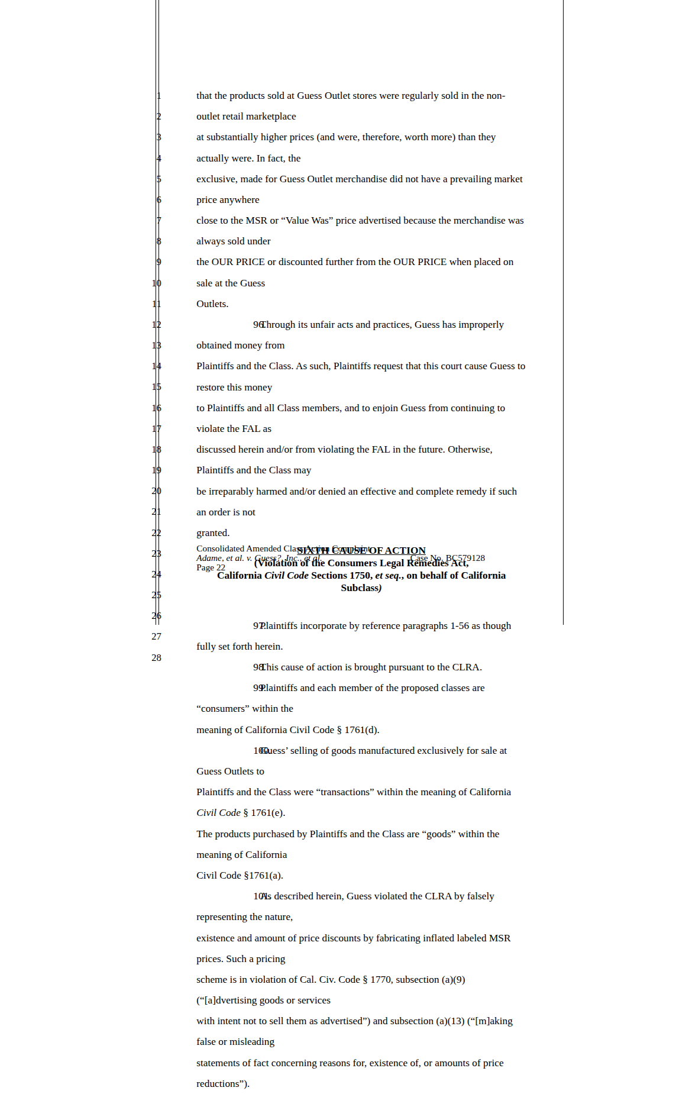1
2
3
4
5
6
7
8
9
10
11
12
13
14
15
16
17
18
19
20
21
22
23
24
25
26
27
28
that the products sold at Guess Outlet stores were regularly sold in the non-outlet retail marketplace
at substantially higher prices (and were, therefore, worth more) than they actually were. In fact, the
exclusive, made for Guess Outlet merchandise did not have a prevailing market price anywhere
close to the MSR or “Value Was” price advertised because the merchandise was always sold under
the OUR PRICE or discounted further from the OUR PRICE when placed on sale at the Guess
Outlets.
96. Through its unfair acts and practices, Guess has improperly obtained money from
Plaintiffs and the Class. As such, Plaintiffs request that this court cause Guess to restore this money
to Plaintiffs and all Class members, and to enjoin Guess from continuing to violate the FAL as
discussed herein and/or from violating the FAL in the future. Otherwise, Plaintiffs and the Class may
be irreparably harmed and/or denied an effective and complete remedy if such an order is not
granted.
SIXTH CAUSE OF ACTION
(Violation of the Consumers Legal Remedies Act,
California Civil Code Sections 1750, et seq., on behalf of California Subclass)
97. Plaintiffs incorporate by reference paragraphs 1-56 as though fully set forth herein.
98. This cause of action is brought pursuant to the CLRA.
99. Plaintiffs and each member of the proposed classes are “consumers” within the
meaning of California Civil Code § 1761(d).
100. Guess’ selling of goods manufactured exclusively for sale at Guess Outlets to
Plaintiffs and the Class were “transactions” within the meaning of California Civil Code § 1761(e).
The products purchased by Plaintiffs and the Class are “goods” within the meaning of California
Civil Code §1761(a).
101. As described herein, Guess violated the CLRA by falsely representing the nature,
existence and amount of price discounts by fabricating inflated labeled MSR prices. Such a pricing
scheme is in violation of Cal. Civ. Code § 1770, subsection (a)(9) (“[a]dvertising goods or services
with intent not to sell them as advertised”) and subsection (a)(13) (“[m]aking false or misleading
statements of fact concerning reasons for, existence of, or amounts of price reductions”).
Consolidated Amended Class Action Complaint Adame, et al. v. Guess?, Inc., et al. Case No. BC579128 Page 22